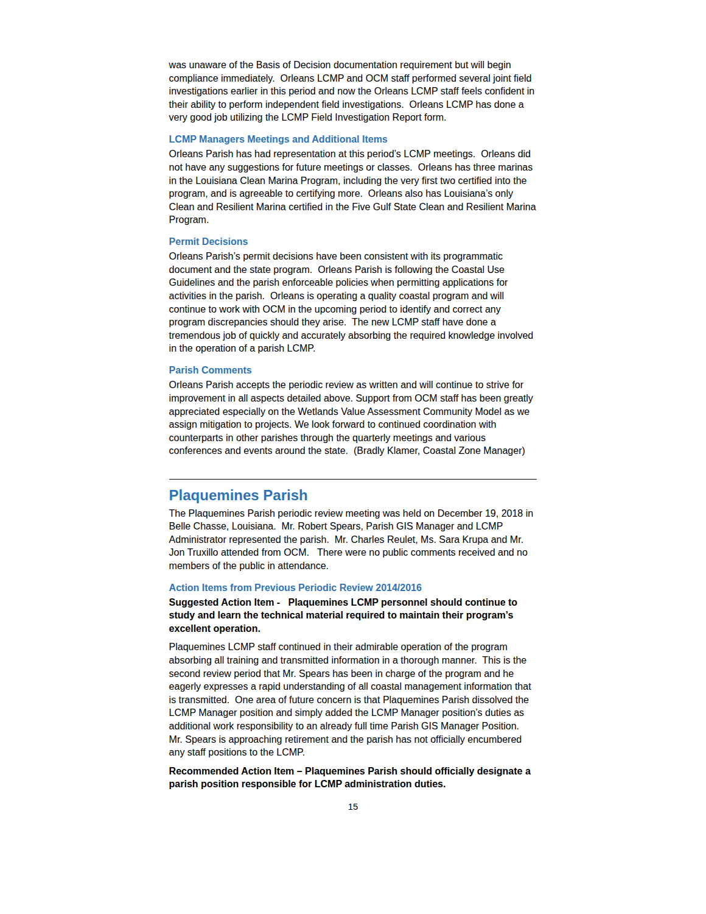was unaware of the Basis of Decision documentation requirement but will begin compliance immediately. Orleans LCMP and OCM staff performed several joint field investigations earlier in this period and now the Orleans LCMP staff feels confident in their ability to perform independent field investigations. Orleans LCMP has done a very good job utilizing the LCMP Field Investigation Report form.
LCMP Managers Meetings and Additional Items
Orleans Parish has had representation at this period’s LCMP meetings. Orleans did not have any suggestions for future meetings or classes. Orleans has three marinas in the Louisiana Clean Marina Program, including the very first two certified into the program, and is agreeable to certifying more. Orleans also has Louisiana’s only Clean and Resilient Marina certified in the Five Gulf State Clean and Resilient Marina Program.
Permit Decisions
Orleans Parish’s permit decisions have been consistent with its programmatic document and the state program. Orleans Parish is following the Coastal Use Guidelines and the parish enforceable policies when permitting applications for activities in the parish. Orleans is operating a quality coastal program and will continue to work with OCM in the upcoming period to identify and correct any program discrepancies should they arise. The new LCMP staff have done a tremendous job of quickly and accurately absorbing the required knowledge involved in the operation of a parish LCMP.
Parish Comments
Orleans Parish accepts the periodic review as written and will continue to strive for improvement in all aspects detailed above. Support from OCM staff has been greatly appreciated especially on the Wetlands Value Assessment Community Model as we assign mitigation to projects. We look forward to continued coordination with counterparts in other parishes through the quarterly meetings and various conferences and events around the state. (Bradly Klamer, Coastal Zone Manager)
Plaquemines Parish
The Plaquemines Parish periodic review meeting was held on December 19, 2018 in Belle Chasse, Louisiana. Mr. Robert Spears, Parish GIS Manager and LCMP Administrator represented the parish. Mr. Charles Reulet, Ms. Sara Krupa and Mr. Jon Truxillo attended from OCM. There were no public comments received and no members of the public in attendance.
Action Items from Previous Periodic Review 2014/2016
Suggested Action Item - Plaquemines LCMP personnel should continue to study and learn the technical material required to maintain their program’s excellent operation.
Plaquemines LCMP staff continued in their admirable operation of the program absorbing all training and transmitted information in a thorough manner. This is the second review period that Mr. Spears has been in charge of the program and he eagerly expresses a rapid understanding of all coastal management information that is transmitted. One area of future concern is that Plaquemines Parish dissolved the LCMP Manager position and simply added the LCMP Manager position’s duties as additional work responsibility to an already full time Parish GIS Manager Position. Mr. Spears is approaching retirement and the parish has not officially encumbered any staff positions to the LCMP.
Recommended Action Item – Plaquemines Parish should officially designate a parish position responsible for LCMP administration duties.
15